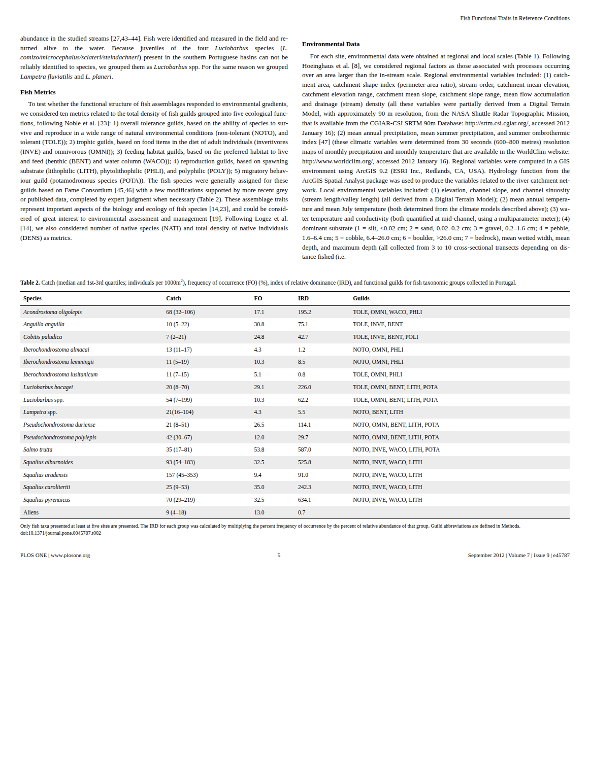Fish Functional Traits in Reference Conditions
abundance in the studied streams [27,43–44]. Fish were identified and measured in the field and returned alive to the water. Because juveniles of the four Luciobarbus species (L. comizo/microcephalus/sclateri/steindachneri) present in the southern Portuguese basins can not be reliably identified to species, we grouped them as Luciobarbus spp. For the same reason we grouped Lampetra fluviatilis and L. planeri.
Fish Metrics
To test whether the functional structure of fish assemblages responded to environmental gradients, we considered ten metrics related to the total density of fish guilds grouped into five ecological functions, following Noble et al. [23]: 1) overall tolerance guilds, based on the ability of species to survive and reproduce in a wide range of natural environmental conditions (non-tolerant (NOTO), and tolerant (TOLE)); 2) trophic guilds, based on food items in the diet of adult individuals (invertivores (INVE) and omnivorous (OMNI)); 3) feeding habitat guilds, based on the preferred habitat to live and feed (benthic (BENT) and water column (WACO)); 4) reproduction guilds, based on spawning substrate (lithophilic (LITH), phytolithophilic (PHLI), and polyphilic (POLY)); 5) migratory behaviour guild (potamodromous species (POTA)). The fish species were generally assigned for these guilds based on Fame Consortium [45,46] with a few modifications supported by more recent grey or published data, completed by expert judgment when necessary (Table 2). These assemblage traits represent important aspects of the biology and ecology of fish species [14,23], and could be considered of great interest to environmental assessment and management [19]. Following Logez et al. [14], we also considered number of native species (NATI) and total density of native individuals (DENS) as metrics.
Environmental Data
For each site, environmental data were obtained at regional and local scales (Table 1). Following Hoeinghaus et al. [8], we considered regional factors as those associated with processes occurring over an area larger than the in-stream scale. Regional environmental variables included: (1) catchment area, catchment shape index (perimeter-area ratio), stream order, catchment mean elevation, catchment elevation range, catchment mean slope, catchment slope range, mean flow accumulation and drainage (stream) density (all these variables were partially derived from a Digital Terrain Model, with approximately 90 m resolution, from the NASA Shuttle Radar Topographic Mission, that is available from the CGIAR-CSI SRTM 90m Database: http://srtm.csi.cgiar.org/, accessed 2012 January 16); (2) mean annual precipitation, mean summer precipitation, and summer ombrothermic index [47] (these climatic variables were determined from 30 seconds (600–800 metres) resolution maps of monthly precipitation and monthly temperature that are available in the WorldClim website: http://www.worldclim.org/, accessed 2012 January 16). Regional variables were computed in a GIS environment using ArcGIS 9.2 (ESRI Inc., Redlands, CA, USA). Hydrology function from the ArcGIS Spatial Analyst package was used to produce the variables related to the river catchment network. Local environmental variables included: (1) elevation, channel slope, and channel sinuosity (stream length/valley length) (all derived from a Digital Terrain Model); (2) mean annual temperature and mean July temperature (both determined from the climate models described above); (3) water temperature and conductivity (both quantified at mid-channel, using a multiparameter meter); (4) dominant substrate (1 = silt, <0.02 cm; 2 = sand, 0.02–0.2 cm; 3 = gravel, 0.2–1.6 cm; 4 = pebble, 1.6–6.4 cm; 5 = cobble, 6.4–26.0 cm; 6 = boulder, >26.0 cm; 7 = bedrock), mean wetted width, mean depth, and maximum depth (all collected from 3 to 10 cross-sectional transects depending on distance fished (i.e.
Table 2. Catch (median and 1st-3rd quartiles; individuals per 1000m2), frequency of occurrence (FO) (%), index of relative dominance (IRD), and functional guilds for fish taxonomic groups collected in Portugal.
| Species | Catch | FO | IRD | Guilds |
| --- | --- | --- | --- | --- |
| Acondrostoma oligolepis | 68 (32–106) | 17.1 | 195.2 | TOLE, OMNI, WACO, PHLI |
| Anguilla anguilla | 10 (5–22) | 30.8 | 75.1 | TOLE, INVE, BENT |
| Cobitis paludica | 7 (2–21) | 24.8 | 42.7 | TOLE, INVE, BENT, POLI |
| Iberochondrostoma almacai | 13 (11–17) | 4.3 | 1.2 | NOTO, OMNI, PHLI |
| Iberochondrostoma lemmingii | 11 (5–19) | 10.3 | 8.5 | NOTO, OMNI, PHLI |
| Iberochondrostoma lusitanicum | 11 (7–15) | 5.1 | 0.8 | TOLE, OMNI, PHLI |
| Luciobarbus bocagei | 20 (8–70) | 29.1 | 226.0 | TOLE, OMNI, BENT, LITH, POTA |
| Luciobarbus spp. | 54 (7–199) | 10.3 | 62.2 | TOLE, OMNI, BENT, LITH, POTA |
| Lampetra spp. | 21(16–104) | 4.3 | 5.5 | NOTO, BENT, LITH |
| Pseudochondrostoma duriense | 21 (8–51) | 26.5 | 114.1 | NOTO, OMNI, BENT, LITH, POTA |
| Pseudochondrostoma polylepis | 42 (30–67) | 12.0 | 29.7 | NOTO, OMNI, BENT, LITH, POTA |
| Salmo trutta | 35 (17–81) | 53.8 | 587.0 | NOTO, INVE, WACO, LITH, POTA |
| Squalius alburnoides | 93 (54–183) | 32.5 | 525.8 | NOTO, INVE, WACO, LITH |
| Squalius aradensis | 157 (45–353) | 9.4 | 91.0 | NOTO, INVE, WACO, LITH |
| Squalius carolitertii | 25 (9–53) | 35.0 | 242.3 | NOTO, INVE, WACO, LITH |
| Squalius pyrenaicus | 70 (29–219) | 32.5 | 634.1 | NOTO, INVE, WACO, LITH |
| Aliens | 9 (4–18) | 13.0 | 0.7 | |
Only fish taxa presented at least at five sites are presented. The IRD for each group was calculated by multiplying the percent frequency of occurrence by the percent of relative abundance of that group. Guild abbreviations are defined in Methods.
doi:10.1371/journal.pone.0045787.t002
PLOS ONE | www.plosone.org
5
September 2012 | Volume 7 | Issue 9 | e45787